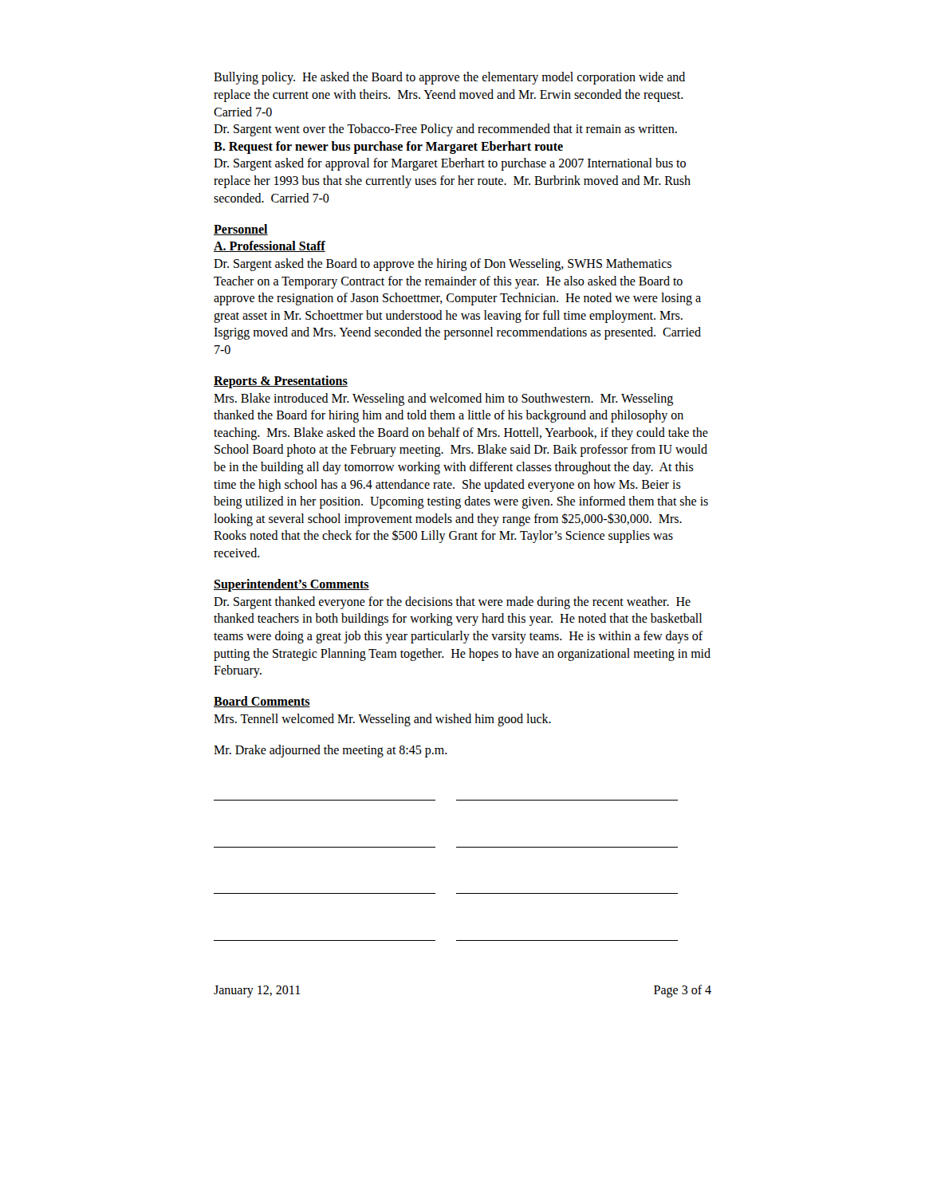Bullying policy. He asked the Board to approve the elementary model corporation wide and replace the current one with theirs. Mrs. Yeend moved and Mr. Erwin seconded the request. Carried 7-0
Dr. Sargent went over the Tobacco-Free Policy and recommended that it remain as written.
B. Request for newer bus purchase for Margaret Eberhart route
Dr. Sargent asked for approval for Margaret Eberhart to purchase a 2007 International bus to replace her 1993 bus that she currently uses for her route. Mr. Burbrink moved and Mr. Rush seconded. Carried 7-0
Personnel
A. Professional Staff
Dr. Sargent asked the Board to approve the hiring of Don Wesseling, SWHS Mathematics Teacher on a Temporary Contract for the remainder of this year. He also asked the Board to approve the resignation of Jason Schoettmer, Computer Technician. He noted we were losing a great asset in Mr. Schoettmer but understood he was leaving for full time employment. Mrs. Isgrigg moved and Mrs. Yeend seconded the personnel recommendations as presented. Carried 7-0
Reports & Presentations
Mrs. Blake introduced Mr. Wesseling and welcomed him to Southwestern. Mr. Wesseling thanked the Board for hiring him and told them a little of his background and philosophy on teaching. Mrs. Blake asked the Board on behalf of Mrs. Hottell, Yearbook, if they could take the School Board photo at the February meeting. Mrs. Blake said Dr. Baik professor from IU would be in the building all day tomorrow working with different classes throughout the day. At this time the high school has a 96.4 attendance rate. She updated everyone on how Ms. Beier is being utilized in her position. Upcoming testing dates were given. She informed them that she is looking at several school improvement models and they range from $25,000-$30,000. Mrs. Rooks noted that the check for the $500 Lilly Grant for Mr. Taylor’s Science supplies was received.
Superintendent’s Comments
Dr. Sargent thanked everyone for the decisions that were made during the recent weather. He thanked teachers in both buildings for working very hard this year. He noted that the basketball teams were doing a great job this year particularly the varsity teams. He is within a few days of putting the Strategic Planning Team together. He hopes to have an organizational meeting in mid February.
Board Comments
Mrs. Tennell welcomed Mr. Wesseling and wished him good luck.
Mr. Drake adjourned the meeting at 8:45 p.m.
January 12, 2011 Page 3 of 4